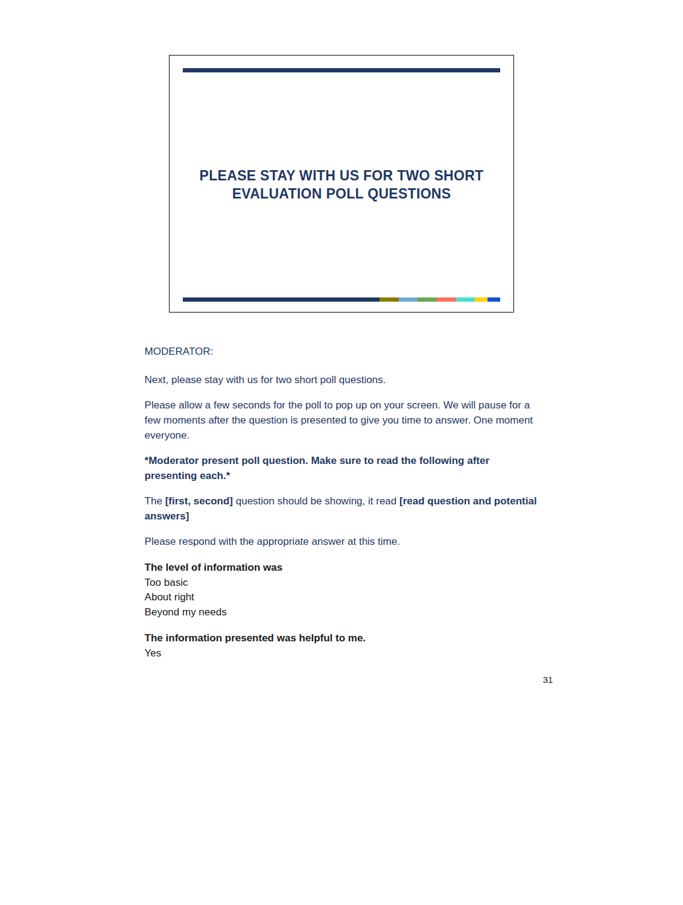PLEASE STAY WITH US FOR TWO SHORT
EVALUATION POLL QUESTIONS
MODERATOR:
Next, please stay with us for two short poll questions.
Please allow a few seconds for the poll to pop up on your screen. We will pause for a few moments after the question is presented to give you time to answer. One moment everyone.
*Moderator present poll question. Make sure to read the following after presenting each.*
The [first, second] question should be showing, it read [read question and potential answers]
Please respond with the appropriate answer at this time.
The level of information was
Too basic
About right
Beyond my needs
The information presented was helpful to me.
Yes
31